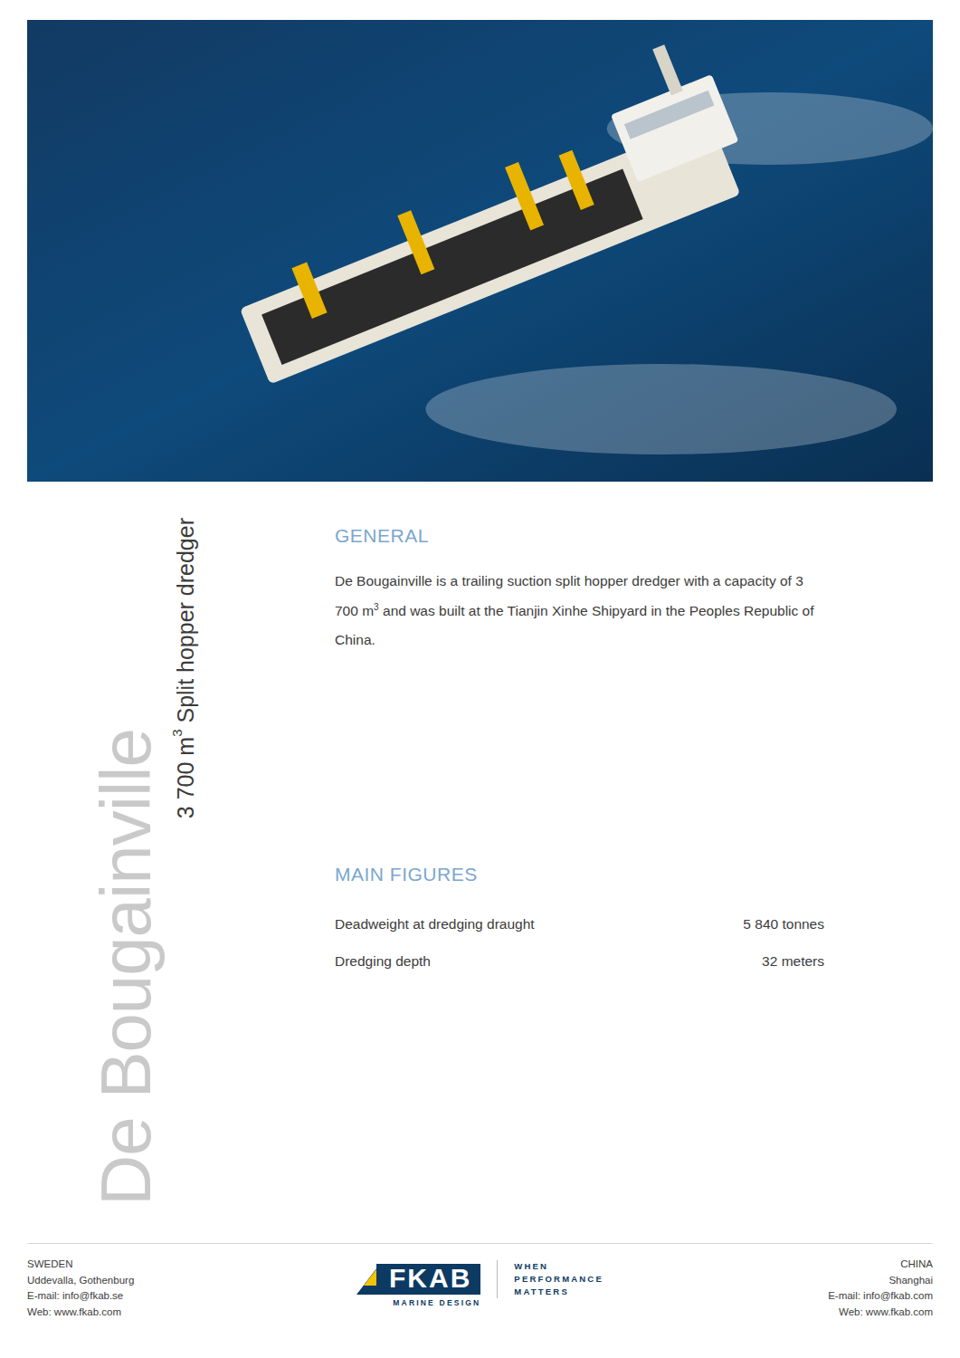De Bougainville
3 700 m3 Split hopper dredger
GENERAL
De Bougainville is a trailing suction split hopper dredger with a capacity of 3 700 m3 and was built at the Tianjin Xinhe Shipyard in the Peoples Republic of China.
MAIN FIGURES
| Deadweight at dredging draught | 5 840 tonnes |
| Dredging depth | 32 meters |
SWEDEN
Uddevalla, Gothenburg
E-mail: info@fkab.se
Web: www.fkab.com
FKABMARINE DESIGN
When
Performance
Matters
CHINA
Shanghai
E-mail: info@fkab.com
Web: www.fkab.com